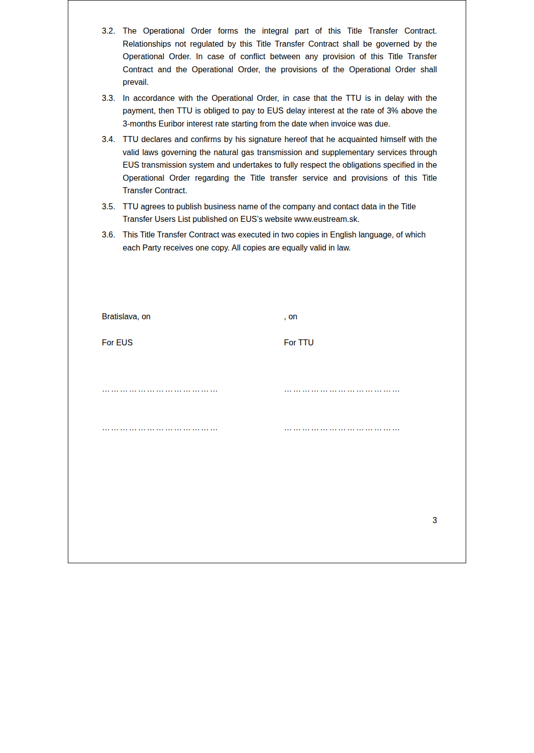3.2. The Operational Order forms the integral part of this Title Transfer Contract. Relationships not regulated by this Title Transfer Contract shall be governed by the Operational Order. In case of conflict between any provision of this Title Transfer Contract and the Operational Order, the provisions of the Operational Order shall prevail.
3.3. In accordance with the Operational Order, in case that the TTU is in delay with the payment, then TTU is obliged to pay to EUS delay interest at the rate of 3% above the 3-months Euribor interest rate starting from the date when invoice was due.
3.4. TTU declares and confirms by his signature hereof that he acquainted himself with the valid laws governing the natural gas transmission and supplementary services through EUS transmission system and undertakes to fully respect the obligations specified in the Operational Order regarding the Title transfer service and provisions of this Title Transfer Contract.
3.5. TTU agrees to publish business name of the company and contact data in the Title Transfer Users List published on EUS’s website www.eustream.sk.
3.6. This Title Transfer Contract was executed in two copies in English language, of which each Party receives one copy. All copies are equally valid in law.
Bratislava, on
, on
For EUS
For TTU
…………………………………
…………………………………
…………………………………
…………………………………
3